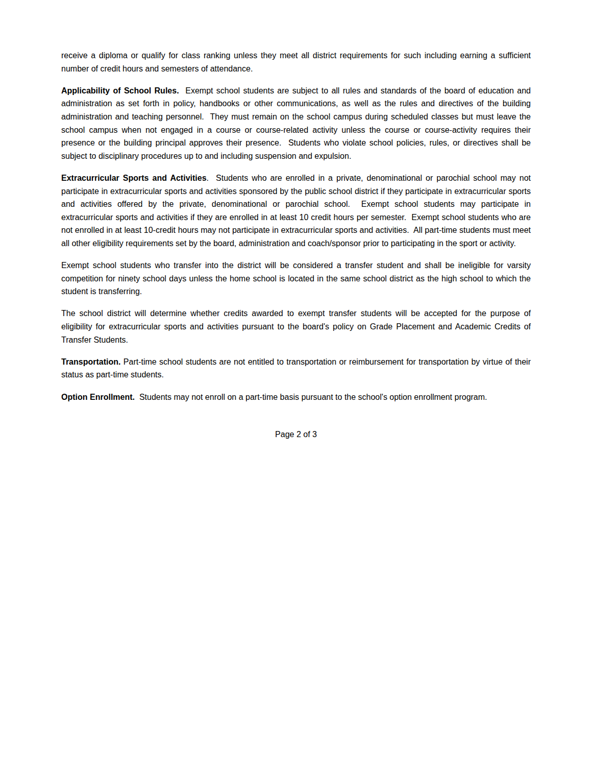receive a diploma or qualify for class ranking unless they meet all district requirements for such including earning a sufficient number of credit hours and semesters of attendance.
Applicability of School Rules. Exempt school students are subject to all rules and standards of the board of education and administration as set forth in policy, handbooks or other communications, as well as the rules and directives of the building administration and teaching personnel. They must remain on the school campus during scheduled classes but must leave the school campus when not engaged in a course or course-related activity unless the course or course-activity requires their presence or the building principal approves their presence. Students who violate school policies, rules, or directives shall be subject to disciplinary procedures up to and including suspension and expulsion.
Extracurricular Sports and Activities. Students who are enrolled in a private, denominational or parochial school may not participate in extracurricular sports and activities sponsored by the public school district if they participate in extracurricular sports and activities offered by the private, denominational or parochial school. Exempt school students may participate in extracurricular sports and activities if they are enrolled in at least 10 credit hours per semester. Exempt school students who are not enrolled in at least 10-credit hours may not participate in extracurricular sports and activities. All part-time students must meet all other eligibility requirements set by the board, administration and coach/sponsor prior to participating in the sport or activity.
Exempt school students who transfer into the district will be considered a transfer student and shall be ineligible for varsity competition for ninety school days unless the home school is located in the same school district as the high school to which the student is transferring.
The school district will determine whether credits awarded to exempt transfer students will be accepted for the purpose of eligibility for extracurricular sports and activities pursuant to the board's policy on Grade Placement and Academic Credits of Transfer Students.
Transportation. Part-time school students are not entitled to transportation or reimbursement for transportation by virtue of their status as part-time students.
Option Enrollment. Students may not enroll on a part-time basis pursuant to the school's option enrollment program.
Page 2 of 3